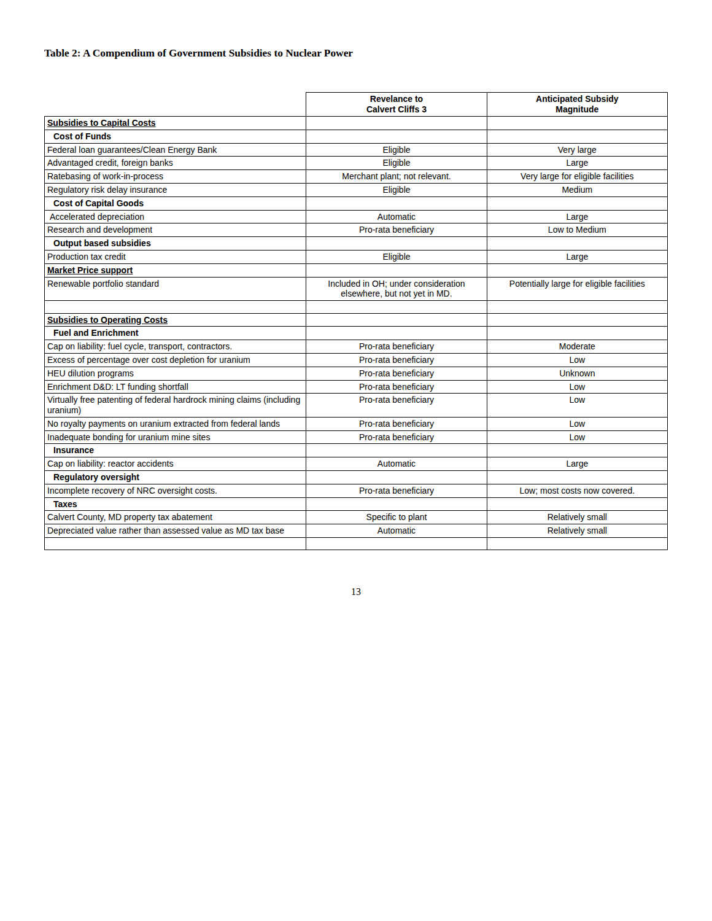Table 2: A Compendium of Government Subsidies to Nuclear Power
| | Revelance to Calvert Cliffs 3 | Anticipated Subsidy Magnitude |
| --- | --- | --- |
| Subsidies to Capital Costs | | |
| Cost of Funds | | |
| Federal loan guarantees/Clean Energy Bank | Eligible | Very large |
| Advantaged credit, foreign banks | Eligible | Large |
| Ratebasing of work-in-process | Merchant plant; not relevant. | Very large for eligible facilities |
| Regulatory risk delay insurance | Eligible | Medium |
| Cost of Capital Goods | | |
| Accelerated depreciation | Automatic | Large |
| Research and development | Pro-rata beneficiary | Low to Medium |
| Output based subsidies | | |
| Production tax credit | Eligible | Large |
| Market Price support | | |
| Renewable portfolio standard | Included in OH; under consideration elsewhere, but not yet in MD. | Potentially large for eligible facilities |
| Subsidies to Operating Costs | | |
| Fuel and Enrichment | | |
| Cap on liability: fuel cycle, transport, contractors. | Pro-rata beneficiary | Moderate |
| Excess of percentage over cost depletion for uranium | Pro-rata beneficiary | Low |
| HEU dilution programs | Pro-rata beneficiary | Unknown |
| Enrichment D&D: LT funding shortfall | Pro-rata beneficiary | Low |
| Virtually free patenting of federal hardrock mining claims (including uranium) | Pro-rata beneficiary | Low |
| No royalty payments on uranium extracted from federal lands | Pro-rata beneficiary | Low |
| Inadequate bonding for uranium mine sites | Pro-rata beneficiary | Low |
| Insurance | | |
| Cap on liability: reactor accidents | Automatic | Large |
| Regulatory oversight | | |
| Incomplete recovery of NRC oversight costs. | Pro-rata beneficiary | Low; most costs now covered. |
| Taxes | | |
| Calvert County, MD property tax abatement | Specific to plant | Relatively small |
| Depreciated value rather than assessed value as MD tax base | Automatic | Relatively small |
13